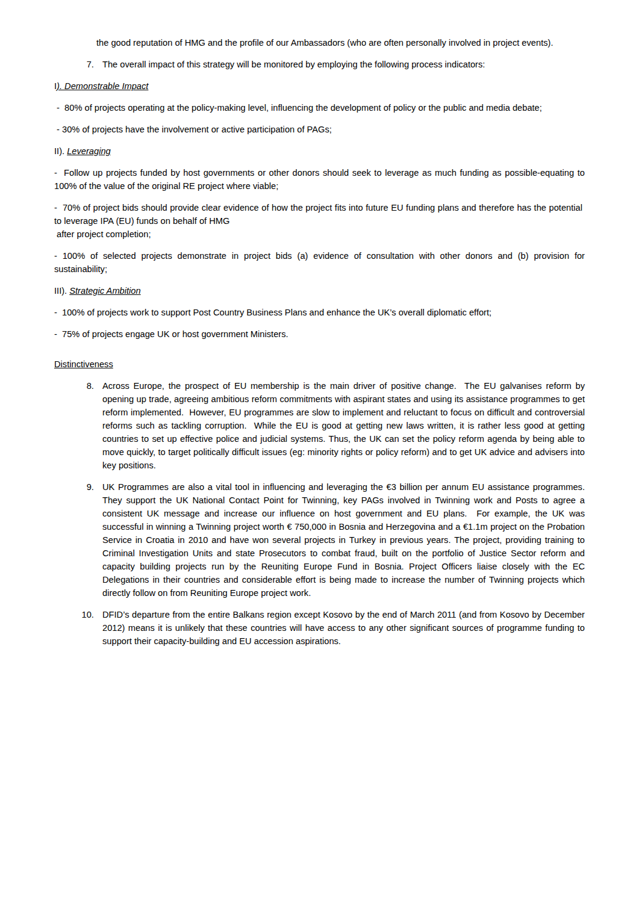the good reputation of HMG and the profile of our Ambassadors (who are often personally involved in project events).
The overall impact of this strategy will be monitored by employing the following process indicators:
I). Demonstrable Impact
- 80% of projects operating at the policy-making level, influencing the development of policy or the public and media debate;
- 30% of projects have the involvement or active participation of PAGs;
II). Leveraging
- Follow up projects funded by host governments or other donors should seek to leverage as much funding as possible-equating to 100% of the value of the original RE project where viable;
- 70% of project bids should provide clear evidence of how the project fits into future EU funding plans and therefore has the potential to leverage IPA (EU) funds on behalf of HMG
after project completion;
- 100% of selected projects demonstrate in project bids (a) evidence of consultation with other donors and (b) provision for sustainability;
III). Strategic Ambition
- 100% of projects work to support Post Country Business Plans and enhance the UK’s overall diplomatic effort;
- 75% of projects engage UK or host government Ministers.
Distinctiveness
Across Europe, the prospect of EU membership is the main driver of positive change. The EU galvanises reform by opening up trade, agreeing ambitious reform commitments with aspirant states and using its assistance programmes to get reform implemented. However, EU programmes are slow to implement and reluctant to focus on difficult and controversial reforms such as tackling corruption. While the EU is good at getting new laws written, it is rather less good at getting countries to set up effective police and judicial systems. Thus, the UK can set the policy reform agenda by being able to move quickly, to target politically difficult issues (eg: minority rights or policy reform) and to get UK advice and advisers into key positions.
UK Programmes are also a vital tool in influencing and leveraging the €3 billion per annum EU assistance programmes. They support the UK National Contact Point for Twinning, key PAGs involved in Twinning work and Posts to agree a consistent UK message and increase our influence on host government and EU plans. For example, the UK was successful in winning a Twinning project worth € 750,000 in Bosnia and Herzegovina and a €1.1m project on the Probation Service in Croatia in 2010 and have won several projects in Turkey in previous years. The project, providing training to Criminal Investigation Units and state Prosecutors to combat fraud, built on the portfolio of Justice Sector reform and capacity building projects run by the Reuniting Europe Fund in Bosnia. Project Officers liaise closely with the EC Delegations in their countries and considerable effort is being made to increase the number of Twinning projects which directly follow on from Reuniting Europe project work.
DFID’s departure from the entire Balkans region except Kosovo by the end of March 2011 (and from Kosovo by December 2012) means it is unlikely that these countries will have access to any other significant sources of programme funding to support their capacity-building and EU accession aspirations.